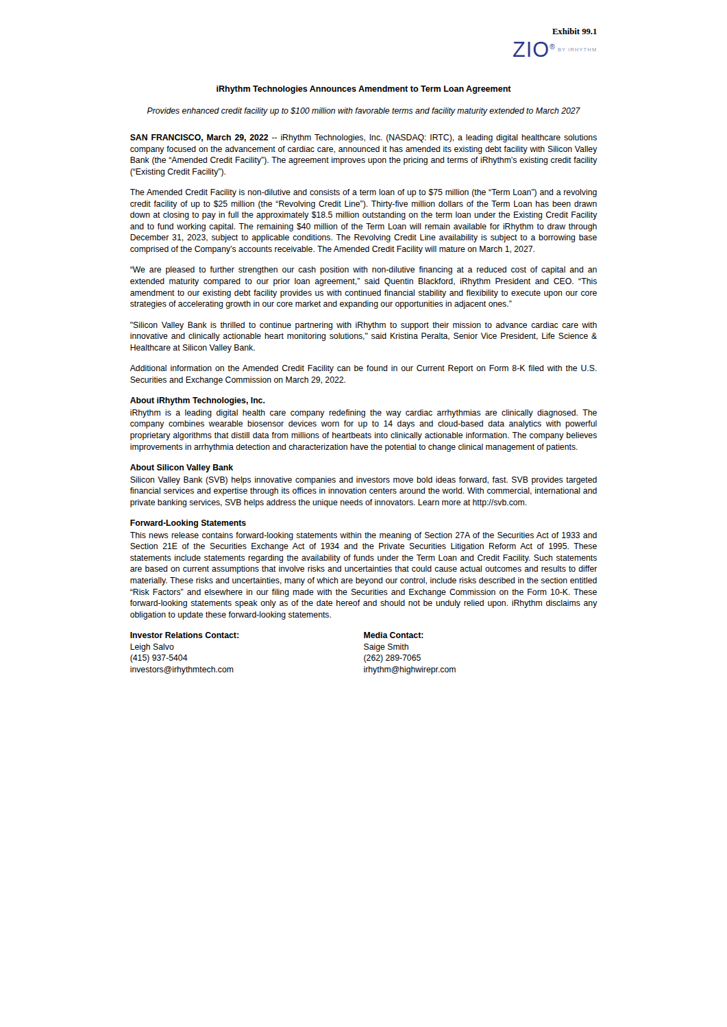Exhibit 99.1
ZIO®BY iRHYTHM
iRhythm Technologies Announces Amendment to Term Loan Agreement
Provides enhanced credit facility up to $100 million with favorable terms and facility maturity extended to March 2027
SAN FRANCISCO, March 29, 2022 -- iRhythm Technologies, Inc. (NASDAQ: IRTC), a leading digital healthcare solutions company focused on the advancement of cardiac care, announced it has amended its existing debt facility with Silicon Valley Bank (the “Amended Credit Facility”). The agreement improves upon the pricing and terms of iRhythm’s existing credit facility (“Existing Credit Facility”).
The Amended Credit Facility is non-dilutive and consists of a term loan of up to $75 million (the “Term Loan”) and a revolving credit facility of up to $25 million (the “Revolving Credit Line”). Thirty-five million dollars of the Term Loan has been drawn down at closing to pay in full the approximately $18.5 million outstanding on the term loan under the Existing Credit Facility and to fund working capital. The remaining $40 million of the Term Loan will remain available for iRhythm to draw through December 31, 2023, subject to applicable conditions. The Revolving Credit Line availability is subject to a borrowing base comprised of the Company’s accounts receivable. The Amended Credit Facility will mature on March 1, 2027.
“We are pleased to further strengthen our cash position with non-dilutive financing at a reduced cost of capital and an extended maturity compared to our prior loan agreement,” said Quentin Blackford, iRhythm President and CEO. “This amendment to our existing debt facility provides us with continued financial stability and flexibility to execute upon our core strategies of accelerating growth in our core market and expanding our opportunities in adjacent ones.”
"Silicon Valley Bank is thrilled to continue partnering with iRhythm to support their mission to advance cardiac care with innovative and clinically actionable heart monitoring solutions," said Kristina Peralta, Senior Vice President, Life Science & Healthcare at Silicon Valley Bank.
Additional information on the Amended Credit Facility can be found in our Current Report on Form 8-K filed with the U.S. Securities and Exchange Commission on March 29, 2022.
About iRhythm Technologies, Inc.
iRhythm is a leading digital health care company redefining the way cardiac arrhythmias are clinically diagnosed. The company combines wearable biosensor devices worn for up to 14 days and cloud-based data analytics with powerful proprietary algorithms that distill data from millions of heartbeats into clinically actionable information. The company believes improvements in arrhythmia detection and characterization have the potential to change clinical management of patients.
About Silicon Valley Bank
Silicon Valley Bank (SVB) helps innovative companies and investors move bold ideas forward, fast. SVB provides targeted financial services and expertise through its offices in innovation centers around the world. With commercial, international and private banking services, SVB helps address the unique needs of innovators. Learn more at http://svb.com.
Forward-Looking Statements
This news release contains forward-looking statements within the meaning of Section 27A of the Securities Act of 1933 and Section 21E of the Securities Exchange Act of 1934 and the Private Securities Litigation Reform Act of 1995. These statements include statements regarding the availability of funds under the Term Loan and Credit Facility. Such statements are based on current assumptions that involve risks and uncertainties that could cause actual outcomes and results to differ materially. These risks and uncertainties, many of which are beyond our control, include risks described in the section entitled “Risk Factors” and elsewhere in our filing made with the Securities and Exchange Commission on the Form 10-K. These forward-looking statements speak only as of the date hereof and should not be unduly relied upon. iRhythm disclaims any obligation to update these forward-looking statements.
| Investor Relations Contact: | Media Contact: |
| Leigh Salvo | Saige Smith |
| (415) 937-5404 | (262) 289-7065 |
| investors@irhythmtech.com | irhythm@highwirepr.com |